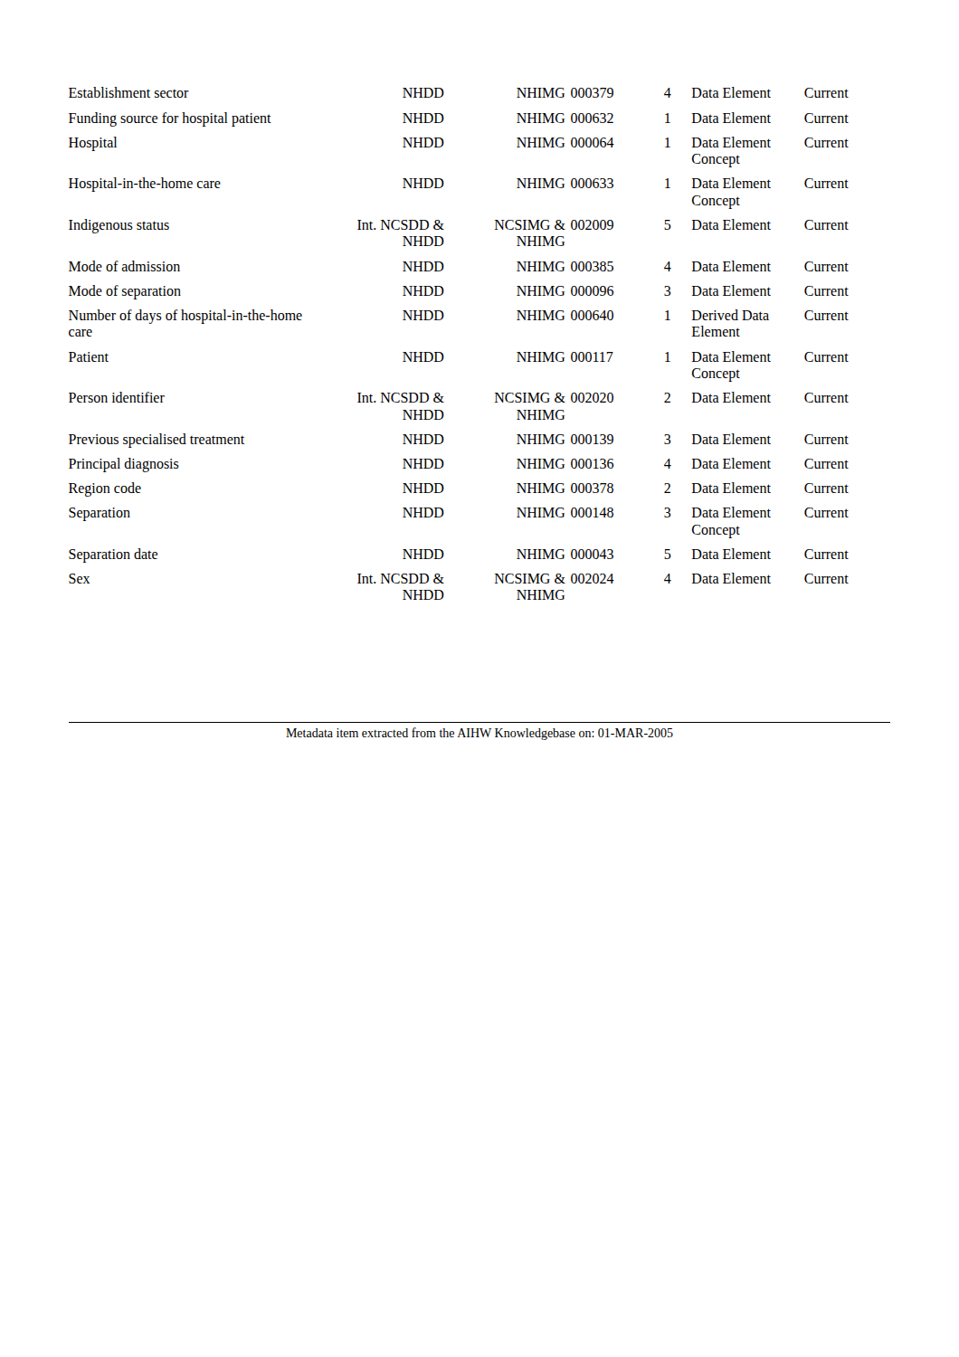| Establishment sector | NHDD | NHIMG | 000379 | 4 | Data Element | Current |
| Funding source for hospital patient | NHDD | NHIMG | 000632 | 1 | Data Element | Current |
| Hospital | NHDD | NHIMG | 000064 | 1 | Data Element Concept | Current |
| Hospital-in-the-home care | NHDD | NHIMG | 000633 | 1 | Data Element Concept | Current |
| Indigenous status | Int. NCSDD & NHDD | NCSIMG & NHIMG | 002009 | 5 | Data Element | Current |
| Mode of admission | NHDD | NHIMG | 000385 | 4 | Data Element | Current |
| Mode of separation | NHDD | NHIMG | 000096 | 3 | Data Element | Current |
| Number of days of hospital-in-the-home care | NHDD | NHIMG | 000640 | 1 | Derived Data Element | Current |
| Patient | NHDD | NHIMG | 000117 | 1 | Data Element Concept | Current |
| Person identifier | Int. NCSDD & NHDD | NCSIMG & NHIMG | 002020 | 2 | Data Element | Current |
| Previous specialised treatment | NHDD | NHIMG | 000139 | 3 | Data Element | Current |
| Principal diagnosis | NHDD | NHIMG | 000136 | 4 | Data Element | Current |
| Region code | NHDD | NHIMG | 000378 | 2 | Data Element | Current |
| Separation | NHDD | NHIMG | 000148 | 3 | Data Element Concept | Current |
| Separation date | NHDD | NHIMG | 000043 | 5 | Data Element | Current |
| Sex | Int. NCSDD & NHDD | NCSIMG & NHIMG | 002024 | 4 | Data Element | Current |
Metadata item extracted from the AIHW Knowledgebase on: 01-MAR-2005